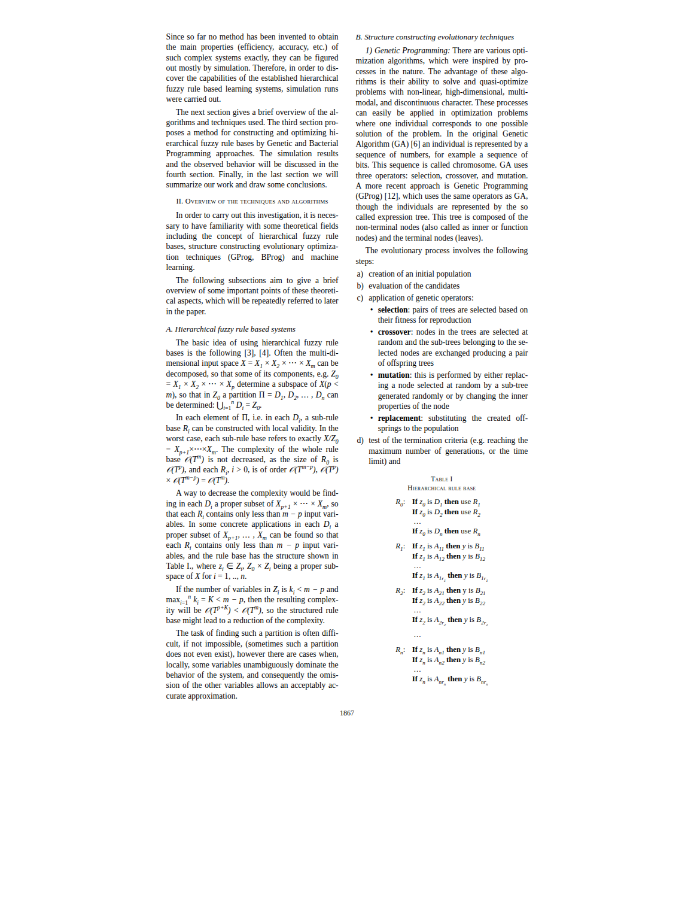Since so far no method has been invented to obtain the main properties (efficiency, accuracy, etc.) of such complex systems exactly, they can be figured out mostly by simulation. Therefore, in order to discover the capabilities of the established hierarchical fuzzy rule based learning systems, simulation runs were carried out.
The next section gives a brief overview of the algorithms and techniques used. The third section proposes a method for constructing and optimizing hierarchical fuzzy rule bases by Genetic and Bacterial Programming approaches. The simulation results and the observed behavior will be discussed in the fourth section. Finally, in the last section we will summarize our work and draw some conclusions.
II. Overview of the techniques and algorithms
In order to carry out this investigation, it is necessary to have familiarity with some theoretical fields including the concept of hierarchical fuzzy rule bases, structure constructing evolutionary optimization techniques (GProg, BProg) and machine learning.
The following subsections aim to give a brief overview of some important points of these theoretical aspects, which will be repeatedly referred to later in the paper.
A. Hierarchical fuzzy rule based systems
The basic idea of using hierarchical fuzzy rule bases is the following [3], [4]. Often the multi-dimensional input space X = X1 × X2 × ⋯ × Xm can be decomposed, so that some of its components, e.g. Z0 = X1 × X2 × ⋯ × Xp determine a subspace of X(p < m), so that in Z0 a partition Π = D1, D2, … , Dn can be determined: ⋃i=1n Di = Z0.
In each element of Π, i.e. in each Di, a sub-rule base Ri can be constructed with local validity. In the worst case, each sub-rule base refers to exactly X/Z0 = Xp+1×⋯×Xm. The complexity of the whole rule base 𝒪(Tm) is not decreased, as the size of R0 is 𝒪(Tp), and each Ri, i > 0, is of order 𝒪(Tm−p), 𝒪(Tp) × 𝒪(Tm−p) = 𝒪(Tm).
A way to decrease the complexity would be finding in each Di a proper subset of Xp+1 × ⋯ × Xm, so that each Ri contains only less than m − p input variables. In some concrete applications in each Di a proper subset of Xp+1, … , Xm can be found so that each Ri contains only less than m − p input variables, and the rule base has the structure shown in Table I., where zi ∈ Zi, Z0 × Zi being a proper subspace of X for i = 1, .., n.
If the number of variables in Zi is ki < m − p and maxi=1n ki = K < m − p, then the resulting complexity will be 𝒪(Tp+K) < 𝒪(Tm), so the structured rule base might lead to a reduction of the complexity.
The task of finding such a partition is often difficult, if not impossible, (sometimes such a partition does not even exist), however there are cases when, locally, some variables unambiguously dominate the behavior of the system, and consequently the omission of the other variables allows an acceptably accurate approximation.
B. Structure constructing evolutionary techniques
1) Genetic Programming: There are various optimization algorithms, which were inspired by processes in the nature. The advantage of these algorithms is their ability to solve and quasi-optimize problems with non-linear, high-dimensional, multimodal, and discontinuous character. These processes can easily be applied in optimization problems where one individual corresponds to one possible solution of the problem. In the original Genetic Algorithm (GA) [6] an individual is represented by a sequence of numbers, for example a sequence of bits. This sequence is called chromosome. GA uses three operators: selection, crossover, and mutation. A more recent approach is Genetic Programming (GProg) [12], which uses the same operators as GA, though the individuals are represented by the so called expression tree. This tree is composed of the non-terminal nodes (also called as inner or function nodes) and the terminal nodes (leaves).
The evolutionary process involves the following steps:
a) creation of an initial population
b) evaluation of the candidates
c) application of genetic operators:
selection: pairs of trees are selected based on their fitness for reproduction
crossover: nodes in the trees are selected at random and the sub-trees belonging to the selected nodes are exchanged producing a pair of offspring trees
mutation: this is performed by either replacing a node selected at random by a sub-tree generated randomly or by changing the inner properties of the node
replacement: substituting the created offsprings to the population
d) test of the termination criteria (e.g. reaching the maximum number of generations, or the time limit) and
Table I
Hierarchical rule base
| R 0 : | If z 0 is D 1 then use R 1 If z 0 is D 2 then use R 2 … If z 0 is D n then use R n |
| R 1 : | If z 1 is A 11 then y is B 11 If z 1 is A 12 then y is B 12 … If z 1 is A 1r 1 then y is B 1r 1 |
| R 2 : | If z 2 is A 21 then y is B 21 If z 2 is A 22 then y is B 22 … If z 2 is A 2r 2 then y is B 2r 2 |
| | … |
| R n : | If z n is A n1 then y is B n1 If z n is A n2 then y is B n2 … If z n is A nr n then y is B nr n |
1867